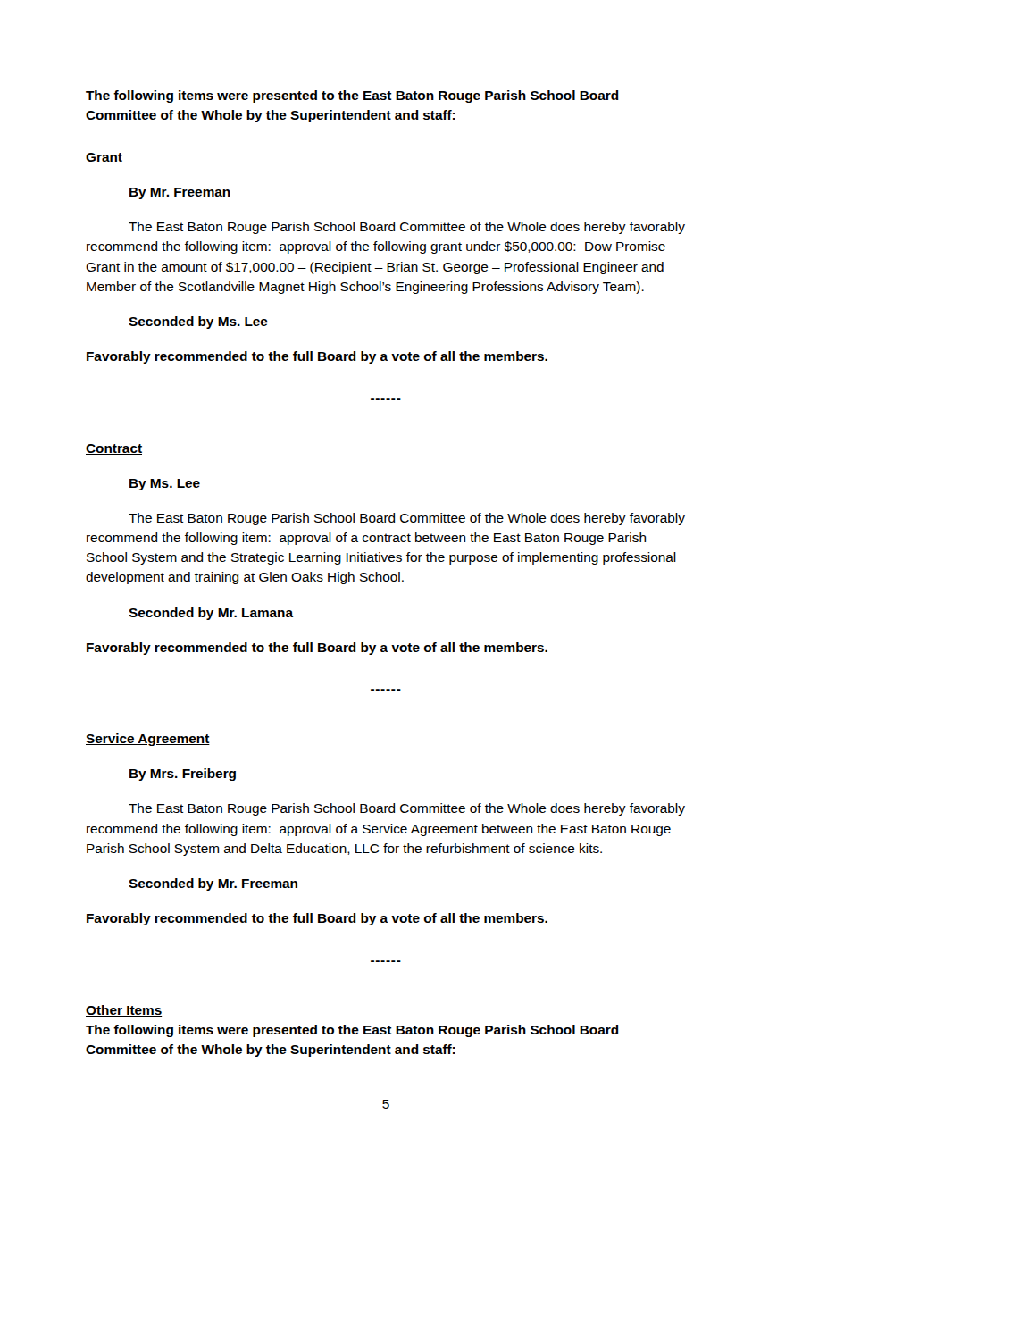The following items were presented to the East Baton Rouge Parish School Board Committee of the Whole by the Superintendent and staff:
Grant
By Mr. Freeman
The East Baton Rouge Parish School Board Committee of the Whole does hereby favorably recommend the following item: approval of the following grant under $50,000.00: Dow Promise Grant in the amount of $17,000.00 – (Recipient – Brian St. George – Professional Engineer and Member of the Scotlandville Magnet High School’s Engineering Professions Advisory Team).
Seconded by Ms. Lee
Favorably recommended to the full Board by a vote of all the members.
------
Contract
By Ms. Lee
The East Baton Rouge Parish School Board Committee of the Whole does hereby favorably recommend the following item: approval of a contract between the East Baton Rouge Parish School System and the Strategic Learning Initiatives for the purpose of implementing professional development and training at Glen Oaks High School.
Seconded by Mr. Lamana
Favorably recommended to the full Board by a vote of all the members.
------
Service Agreement
By Mrs. Freiberg
The East Baton Rouge Parish School Board Committee of the Whole does hereby favorably recommend the following item: approval of a Service Agreement between the East Baton Rouge Parish School System and Delta Education, LLC for the refurbishment of science kits.
Seconded by Mr. Freeman
Favorably recommended to the full Board by a vote of all the members.
------
Other Items The following items were presented to the East Baton Rouge Parish School Board Committee of the Whole by the Superintendent and staff:
5